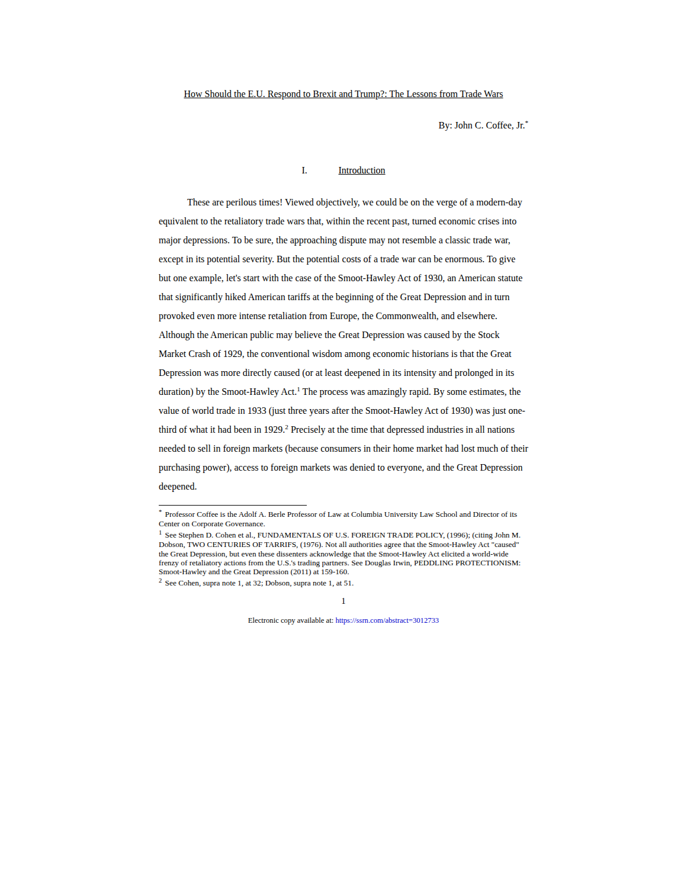How Should the E.U. Respond to Brexit and Trump?: The Lessons from Trade Wars
By: John C. Coffee, Jr.*
I. Introduction
These are perilous times! Viewed objectively, we could be on the verge of a modern-day equivalent to the retaliatory trade wars that, within the recent past, turned economic crises into major depressions. To be sure, the approaching dispute may not resemble a classic trade war, except in its potential severity. But the potential costs of a trade war can be enormous. To give but one example, let's start with the case of the Smoot-Hawley Act of 1930, an American statute that significantly hiked American tariffs at the beginning of the Great Depression and in turn provoked even more intense retaliation from Europe, the Commonwealth, and elsewhere. Although the American public may believe the Great Depression was caused by the Stock Market Crash of 1929, the conventional wisdom among economic historians is that the Great Depression was more directly caused (or at least deepened in its intensity and prolonged in its duration) by the Smoot-Hawley Act.1 The process was amazingly rapid. By some estimates, the value of world trade in 1933 (just three years after the Smoot-Hawley Act of 1930) was just one-third of what it had been in 1929.2 Precisely at the time that depressed industries in all nations needed to sell in foreign markets (because consumers in their home market had lost much of their purchasing power), access to foreign markets was denied to everyone, and the Great Depression deepened.
* Professor Coffee is the Adolf A. Berle Professor of Law at Columbia University Law School and Director of its Center on Corporate Governance.
1 See Stephen D. Cohen et al., FUNDAMENTALS OF U.S. FOREIGN TRADE POLICY, (1996); (citing John M. Dobson, TWO CENTURIES OF TARRIFS, (1976). Not all authorities agree that the Smoot-Hawley Act "caused" the Great Depression, but even these dissenters acknowledge that the Smoot-Hawley Act elicited a world-wide frenzy of retaliatory actions from the U.S.'s trading partners. See Douglas Irwin, PEDDLING PROTECTIONISM: Smoot-Hawley and the Great Depression (2011) at 159-160.
2 See Cohen, supra note 1, at 32; Dobson, supra note 1, at 51.
1
Electronic copy available at: https://ssrn.com/abstract=3012733